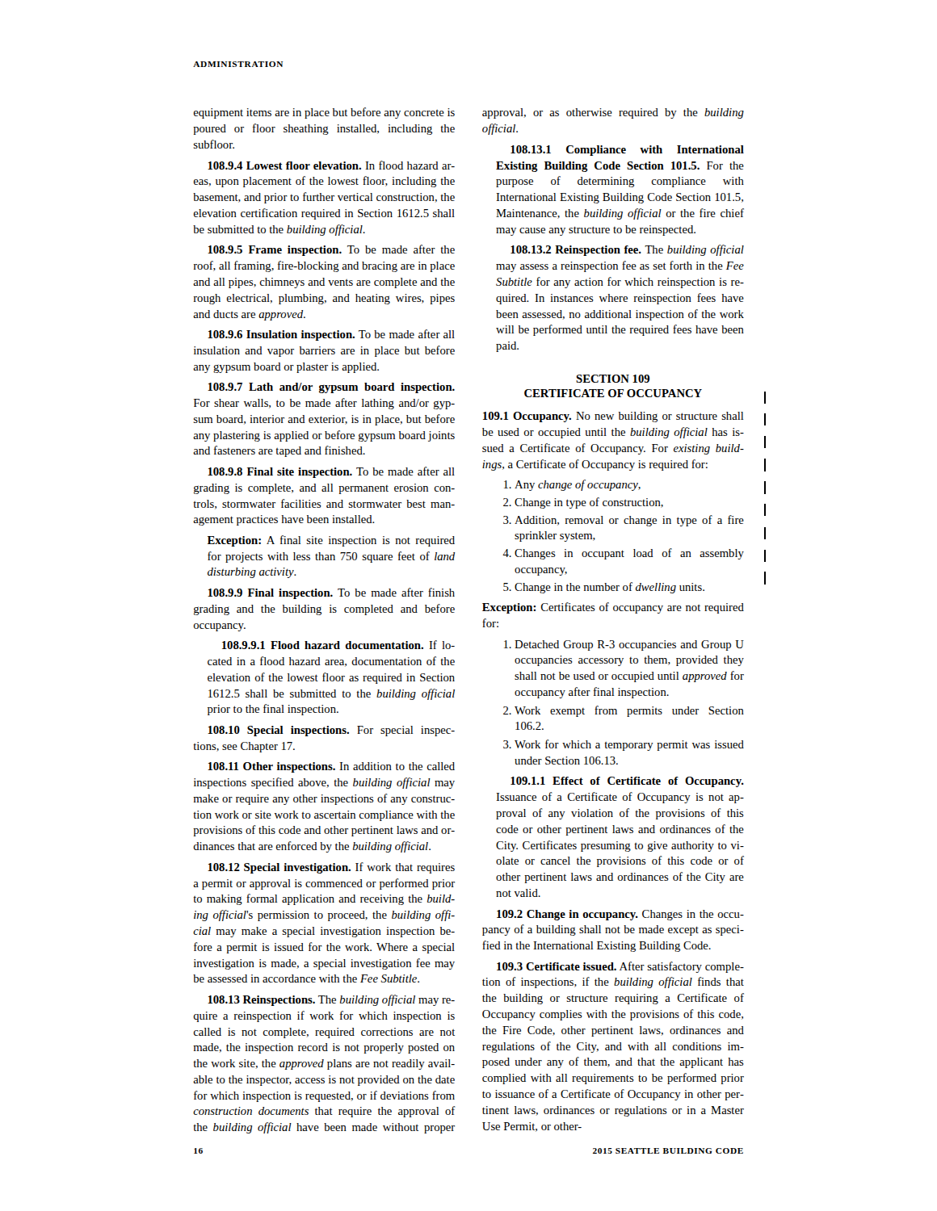ADMINISTRATION
equipment items are in place but before any concrete is poured or floor sheathing installed, including the subfloor.
108.9.4 Lowest floor elevation. In flood hazard areas, upon placement of the lowest floor, including the basement, and prior to further vertical construction, the elevation certification required in Section 1612.5 shall be submitted to the building official.
108.9.5 Frame inspection. To be made after the roof, all framing, fire-blocking and bracing are in place and all pipes, chimneys and vents are complete and the rough electrical, plumbing, and heating wires, pipes and ducts are approved.
108.9.6 Insulation inspection. To be made after all insulation and vapor barriers are in place but before any gypsum board or plaster is applied.
108.9.7 Lath and/or gypsum board inspection. For shear walls, to be made after lathing and/or gypsum board, interior and exterior, is in place, but before any plastering is applied or before gypsum board joints and fasteners are taped and finished.
108.9.8 Final site inspection. To be made after all grading is complete, and all permanent erosion controls, stormwater facilities and stormwater best management practices have been installed.
Exception: A final site inspection is not required for projects with less than 750 square feet of land disturbing activity.
108.9.9 Final inspection. To be made after finish grading and the building is completed and before occupancy.
108.9.9.1 Flood hazard documentation. If located in a flood hazard area, documentation of the elevation of the lowest floor as required in Section 1612.5 shall be submitted to the building official prior to the final inspection.
108.10 Special inspections. For special inspections, see Chapter 17.
108.11 Other inspections. In addition to the called inspections specified above, the building official may make or require any other inspections of any construction work or site work to ascertain compliance with the provisions of this code and other pertinent laws and ordinances that are enforced by the building official.
108.12 Special investigation. If work that requires a permit or approval is commenced or performed prior to making formal application and receiving the building official's permission to proceed, the building official may make a special investigation inspection before a permit is issued for the work. Where a special investigation is made, a special investigation fee may be assessed in accordance with the Fee Subtitle.
108.13 Reinspections. The building official may require a reinspection if work for which inspection is called is not complete, required corrections are not made, the inspection record is not properly posted on the work site, the approved plans are not readily available to the inspector, access is not provided on the date for which inspection is requested, or if deviations from construction documents that require the approval of the building official have been made without proper approval, or as otherwise required by the building official.
108.13.1 Compliance with International Existing Building Code Section 101.5. For the purpose of determining compliance with International Existing Building Code Section 101.5, Maintenance, the building official or the fire chief may cause any structure to be reinspected.
108.13.2 Reinspection fee. The building official may assess a reinspection fee as set forth in the Fee Subtitle for any action for which reinspection is required. In instances where reinspection fees have been assessed, no additional inspection of the work will be performed until the required fees have been paid.
SECTION 109
CERTIFICATE OF OCCUPANCY
109.1 Occupancy. No new building or structure shall be used or occupied until the building official has issued a Certificate of Occupancy. For existing buildings, a Certificate of Occupancy is required for:
Any change of occupancy,
Change in type of construction,
Addition, removal or change in type of a fire sprinkler system,
Changes in occupant load of an assembly occupancy,
Change in the number of dwelling units.
Exception: Certificates of occupancy are not required for:
Detached Group R-3 occupancies and Group U occupancies accessory to them, provided they shall not be used or occupied until approved for occupancy after final inspection.
Work exempt from permits under Section 106.2.
Work for which a temporary permit was issued under Section 106.13.
109.1.1 Effect of Certificate of Occupancy. Issuance of a Certificate of Occupancy is not approval of any violation of the provisions of this code or other pertinent laws and ordinances of the City. Certificates presuming to give authority to violate or cancel the provisions of this code or of other pertinent laws and ordinances of the City are not valid.
109.2 Change in occupancy. Changes in the occupancy of a building shall not be made except as specified in the International Existing Building Code.
109.3 Certificate issued. After satisfactory completion of inspections, if the building official finds that the building or structure requiring a Certificate of Occupancy complies with the provisions of this code, the Fire Code, other pertinent laws, ordinances and regulations of the City, and with all conditions imposed under any of them, and that the applicant has complied with all requirements to be performed prior to issuance of a Certificate of Occupancy in other pertinent laws, ordinances or regulations or in a Master Use Permit, or other-
16 2015 SEATTLE BUILDING CODE